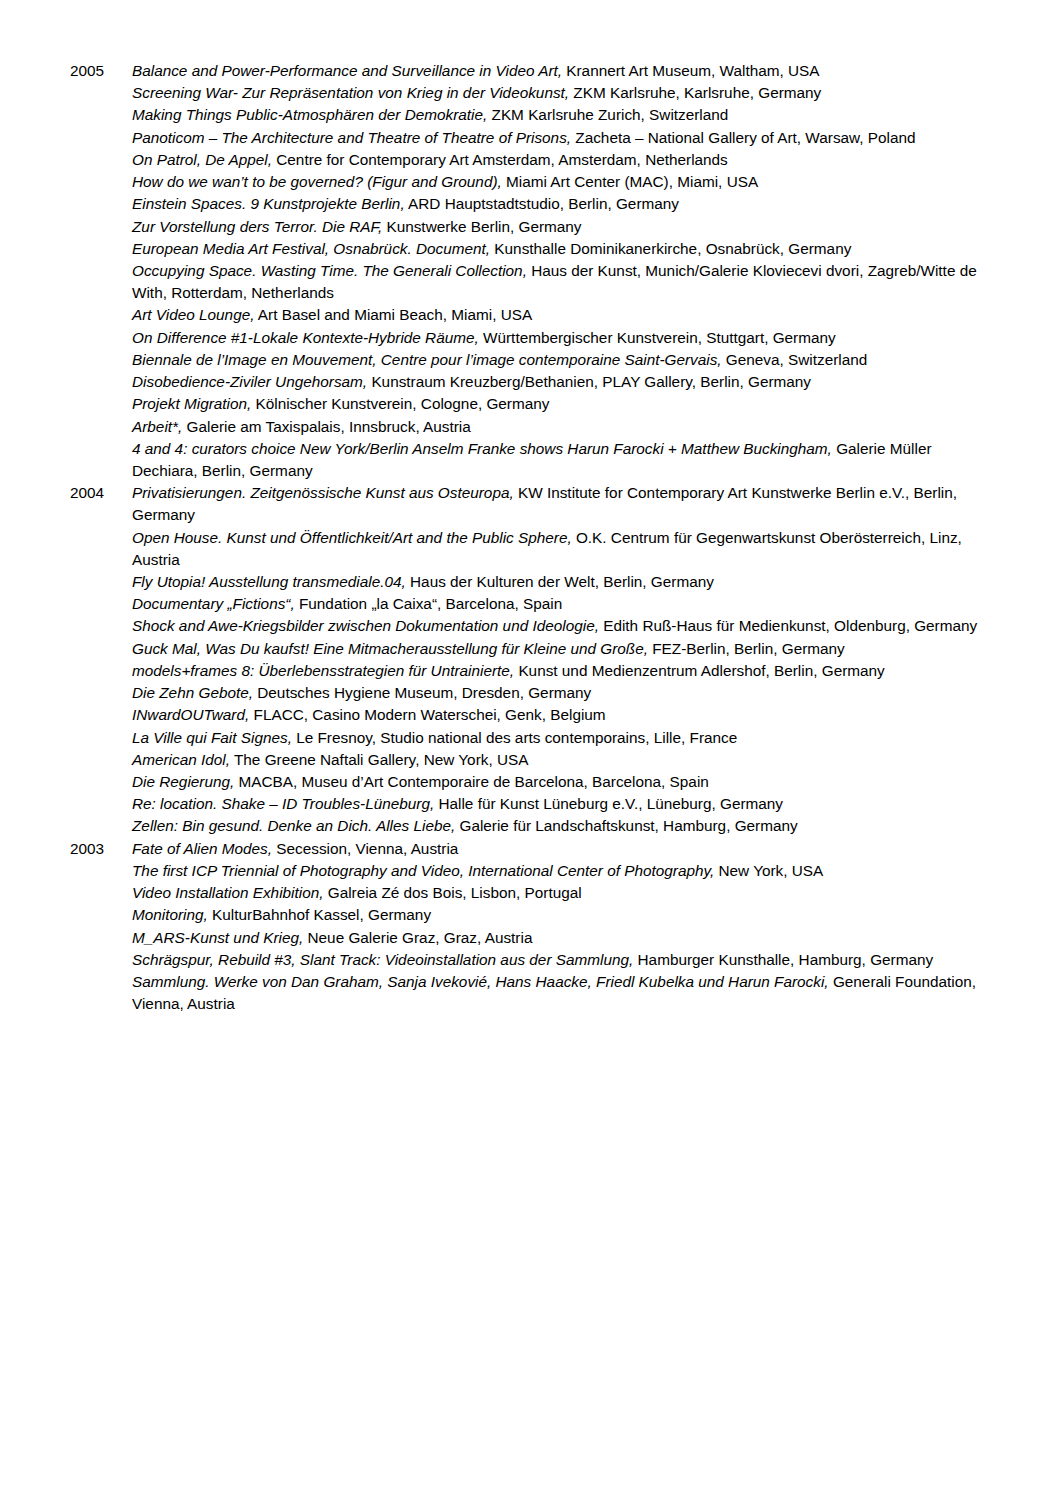| 2005 | Balance and Power-Performance and Surveillance in Video Art, Krannert Art Museum, Waltham, USA Screening War- Zur Repräsentation von Krieg in der Videokunst, ZKM Karlsruhe, Karlsruhe, Germany Making Things Public-Atmosphären der Demokratie, ZKM Karlsruhe Zurich, Switzerland Panoticom – The Architecture and Theatre of Theatre of Prisons, Zacheta – National Gallery of Art, Warsaw, Poland On Patrol, De Appel, Centre for Contemporary Art Amsterdam, Amsterdam, Netherlands How do we wan’t to be governed? (Figur and Ground), Miami Art Center (MAC), Miami, USA Einstein Spaces. 9 Kunstprojekte Berlin, ARD Hauptstadtstudio, Berlin, Germany Zur Vorstellung ders Terror. Die RAF, Kunstwerke Berlin, Germany European Media Art Festival, Osnabrück. Document, Kunsthalle Dominikanerkirche, Osnabrück, Germany Occupying Space. Wasting Time. The Generali Collection, Haus der Kunst, Munich/Galerie Kloviecevi dvori, Zagreb/Witte de With, Rotterdam, Netherlands Art Video Lounge, Art Basel and Miami Beach, Miami, USA On Difference #1-Lokale Kontexte-Hybride Räume, Württembergischer Kunstverein, Stuttgart, Germany Biennale de l’Image en Mouvement, Centre pour l’image contemporaine Saint-Gervais, Geneva, Switzerland Disobedience-Ziviler Ungehorsam, Kunstraum Kreuzberg/Bethanien, PLAY Gallery, Berlin, Germany Projekt Migration, Kölnischer Kunstverein, Cologne, Germany Arbeit*, Galerie am Taxispalais, Innsbruck, Austria 4 and 4: curators choice New York/Berlin Anselm Franke shows Harun Farocki + Matthew Buckingham, Galerie Müller Dechiara, Berlin, Germany |
| 2004 | Privatisierungen. Zeitgenössische Kunst aus Osteuropa, KW Institute for Contemporary Art Kunstwerke Berlin e.V., Berlin, Germany Open House. Kunst und Öffentlichkeit/Art and the Public Sphere, O.K. Centrum für Gegenwartskunst Oberösterreich, Linz, Austria Fly Utopia! Ausstellung transmediale.04, Haus der Kulturen der Welt, Berlin, Germany Documentary „Fictions“, Fundation „la Caixa“, Barcelona, Spain Shock and Awe-Kriegsbilder zwischen Dokumentation und Ideologie, Edith Ruß-Haus für Medienkunst, Oldenburg, Germany Guck Mal, Was Du kaufst! Eine Mitmacherausstellung für Kleine und Große, FEZ-Berlin, Berlin, Germany models+frames 8: Überlebensstrategien für Untrainierte, Kunst und Medienzentrum Adlershof, Berlin, Germany Die Zehn Gebote, Deutsches Hygiene Museum, Dresden, Germany INwardOUTward, FLACC, Casino Modern Waterschei, Genk, Belgium La Ville qui Fait Signes, Le Fresnoy, Studio national des arts contemporains, Lille, France American Idol, The Greene Naftali Gallery, New York, USA Die Regierung, MACBA, Museu d’Art Contemporaire de Barcelona, Barcelona, Spain Re: location. Shake – ID Troubles-Lüneburg, Halle für Kunst Lüneburg e.V., Lüneburg, Germany Zellen: Bin gesund. Denke an Dich. Alles Liebe, Galerie für Landschaftskunst, Hamburg, Germany |
| 2003 | Fate of Alien Modes, Secession, Vienna, Austria The first ICP Triennial of Photography and Video, International Center of Photography, New York, USA Video Installation Exhibition, Galreia Zé dos Bois, Lisbon, Portugal Monitoring, KulturBahnhof Kassel, Germany M_ARS-Kunst und Krieg, Neue Galerie Graz, Graz, Austria Schrägspur, Rebuild #3, Slant Track: Videoinstallation aus der Sammlung, Hamburger Kunsthalle, Hamburg, Germany Sammlung. Werke von Dan Graham, Sanja Ivekovié, Hans Haacke, Friedl Kubelka und Harun Farocki, Generali Foundation, Vienna, Austria |